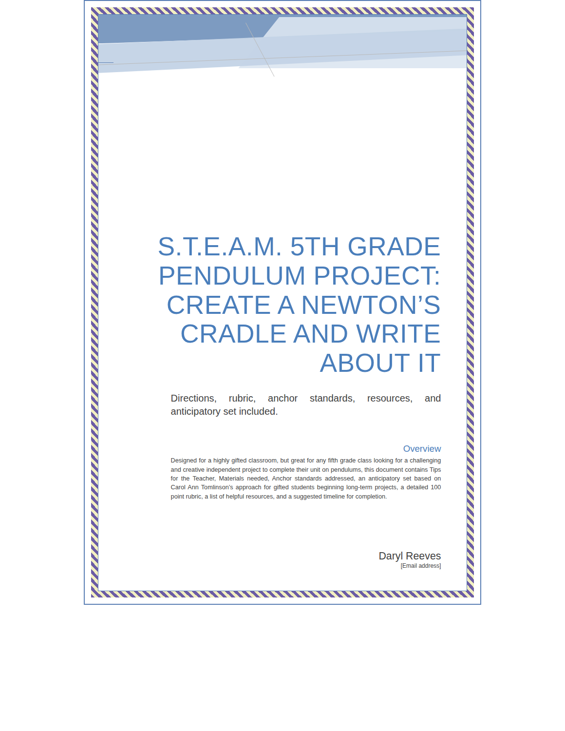S.T.E.A.M. 5th Grade Pendulum Project: Create a Newton’s Cradle and Write About It
Directions, rubric, anchor standards, resources, and anticipatory set included.
Overview
Designed for a highly gifted classroom, but great for any fifth grade class looking for a challenging and creative independent project to complete their unit on pendulums, this document contains Tips for the Teacher, Materials needed, Anchor standards addressed, an anticipatory set based on Carol Ann Tomlinson’s approach for gifted students beginning long-term projects, a detailed 100 point rubric, a list of helpful resources, and a suggested timeline for completion.
Daryl Reeves
[Email address]